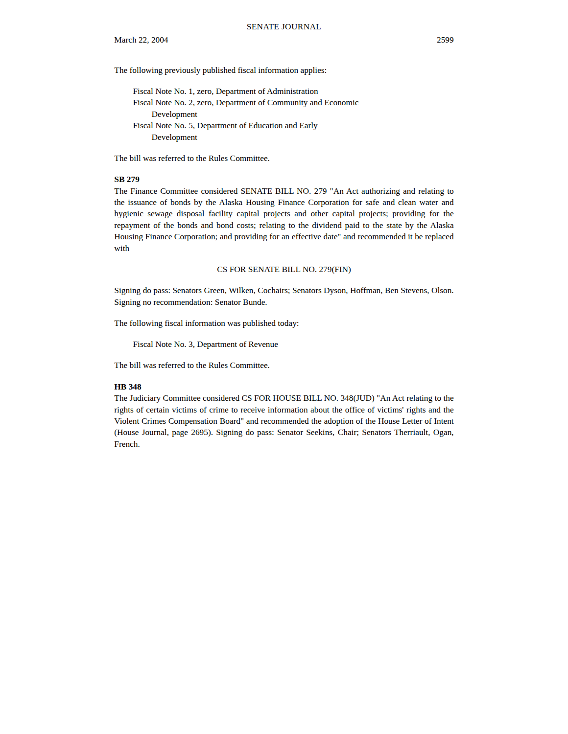SENATE JOURNAL
March 22, 2004 2599
The following previously published fiscal information applies:
Fiscal Note No. 1, zero, Department of Administration
Fiscal Note No. 2, zero, Department of Community and Economic Development
Fiscal Note No. 5, Department of Education and Early Development
The bill was referred to the Rules Committee.
SB 279
The Finance Committee considered SENATE BILL NO. 279 "An Act authorizing and relating to the issuance of bonds by the Alaska Housing Finance Corporation for safe and clean water and hygienic sewage disposal facility capital projects and other capital projects; providing for the repayment of the bonds and bond costs; relating to the dividend paid to the state by the Alaska Housing Finance Corporation; and providing for an effective date" and recommended it be replaced with
CS FOR SENATE BILL NO. 279(FIN)
Signing do pass: Senators Green, Wilken, Cochairs; Senators Dyson, Hoffman, Ben Stevens, Olson. Signing no recommendation: Senator Bunde.
The following fiscal information was published today:
Fiscal Note No. 3, Department of Revenue
The bill was referred to the Rules Committee.
HB 348
The Judiciary Committee considered CS FOR HOUSE BILL NO. 348(JUD) "An Act relating to the rights of certain victims of crime to receive information about the office of victims' rights and the Violent Crimes Compensation Board" and recommended the adoption of the House Letter of Intent (House Journal, page 2695). Signing do pass: Senator Seekins, Chair; Senators Therriault, Ogan, French.